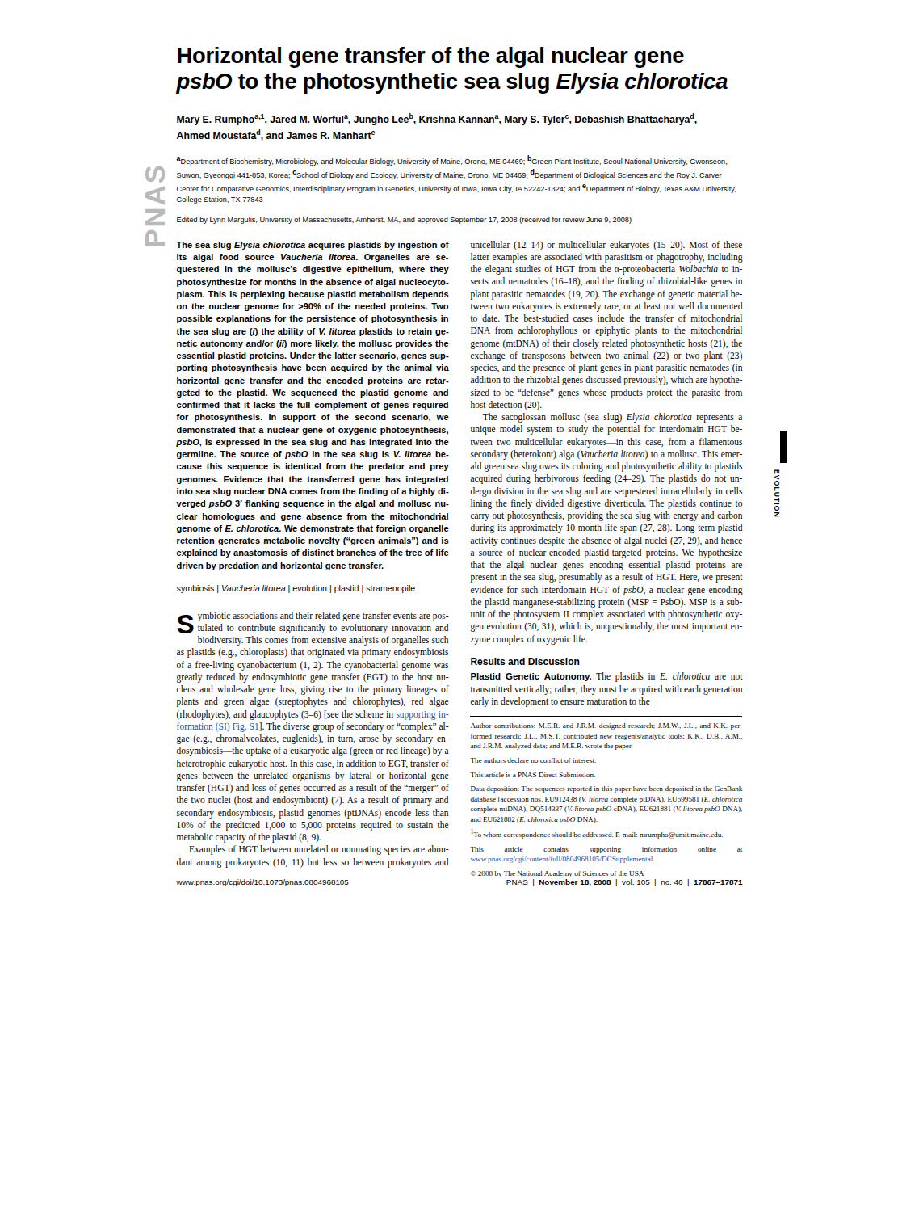PNAS
EVOLUTION
Horizontal gene transfer of the algal nuclear gene
psbO to the photosynthetic sea slug Elysia chlorotica
Mary E. Rumphoa,1, Jared M. Worfula, Jungho Leeb, Krishna Kannana, Mary S. Tylerc, Debashish Bhattacharyad,
Ahmed Moustafad, and James R. Manharte
aDepartment of Biochemistry, Microbiology, and Molecular Biology, University of Maine, Orono, ME 04469; bGreen Plant Institute, Seoul National University, Gwonseon, Suwon, Gyeonggi 441-853, Korea; cSchool of Biology and Ecology, University of Maine, Orono, ME 04469; dDepartment of Biological Sciences and the Roy J. Carver Center for Comparative Genomics, Interdisciplinary Program in Genetics, University of Iowa, Iowa City, IA 52242-1324; and eDepartment of Biology, Texas A&M University, College Station, TX 77843
Edited by Lynn Margulis, University of Massachusetts, Amherst, MA, and approved September 17, 2008 (received for review June 9, 2008)
The sea slug Elysia chlorotica acquires plastids by ingestion of its algal food source Vaucheria litorea. Organelles are sequestered in the mollusc's digestive epithelium, where they photosynthesize for months in the absence of algal nucleocytoplasm. This is perplexing because plastid metabolism depends on the nuclear genome for >90% of the needed proteins. Two possible explanations for the persistence of photosynthesis in the sea slug are (i) the ability of V. litorea plastids to retain genetic autonomy and/or (ii) more likely, the mollusc provides the essential plastid proteins. Under the latter scenario, genes supporting photosynthesis have been acquired by the animal via horizontal gene transfer and the encoded proteins are retargeted to the plastid. We sequenced the plastid genome and confirmed that it lacks the full complement of genes required for photosynthesis. In support of the second scenario, we demonstrated that a nuclear gene of oxygenic photosynthesis, psbO, is expressed in the sea slug and has integrated into the germline. The source of psbO in the sea slug is V. litorea because this sequence is identical from the predator and prey genomes. Evidence that the transferred gene has integrated into sea slug nuclear DNA comes from the finding of a highly diverged psbO 3′ flanking sequence in the algal and mollusc nuclear homologues and gene absence from the mitochondrial genome of E. chlorotica. We demonstrate that foreign organelle retention generates metabolic novelty (“green animals”) and is explained by anastomosis of distinct branches of the tree of life driven by predation and horizontal gene transfer.
symbiosis | Vaucheria litorea | evolution | plastid | stramenopile
Symbiotic associations and their related gene transfer events are postulated to contribute significantly to evolutionary innovation and biodiversity. This comes from extensive analysis of organelles such as plastids (e.g., chloroplasts) that originated via primary endosymbiosis of a free-living cyanobacterium (1, 2). The cyanobacterial genome was greatly reduced by endosymbiotic gene transfer (EGT) to the host nucleus and wholesale gene loss, giving rise to the primary lineages of plants and green algae (streptophytes and chlorophytes), red algae (rhodophytes), and glaucophytes (3–6) [see the scheme in supporting information (SI) Fig. S1]. The diverse group of secondary or “complex” algae (e.g., chromalveolates, euglenids), in turn, arose by secondary endosymbiosis—the uptake of a eukaryotic alga (green or red lineage) by a heterotrophic eukaryotic host. In this case, in addition to EGT, transfer of genes between the unrelated organisms by lateral or horizontal gene transfer (HGT) and loss of genes occurred as a result of the “merger” of the two nuclei (host and endosymbiont) (7). As a result of primary and secondary endosymbiosis, plastid genomes (ptDNAs) encode less than 10% of the predicted 1,000 to 5,000 proteins required to sustain the metabolic capacity of the plastid (8, 9).
Examples of HGT between unrelated or nonmating species are abundant among prokaryotes (10, 11) but less so between prokaryotes and unicellular (12–14) or multicellular eukaryotes (15–20). Most of these latter examples are associated with parasitism or phagotrophy, including the elegant studies of HGT from the α-proteobacteria Wolbachia to insects and nematodes (16–18), and the finding of rhizobial-like genes in plant parasitic nematodes (19, 20). The exchange of genetic material between two eukaryotes is extremely rare, or at least not well documented to date. The best-studied cases include the transfer of mitochondrial DNA from achlorophyllous or epiphytic plants to the mitochondrial genome (mtDNA) of their closely related photosynthetic hosts (21), the exchange of transposons between two animal (22) or two plant (23) species, and the presence of plant genes in plant parasitic nematodes (in addition to the rhizobial genes discussed previously), which are hypothesized to be “defense” genes whose products protect the parasite from host detection (20).
The sacoglossan mollusc (sea slug) Elysia chlorotica represents a unique model system to study the potential for interdomain HGT between two multicellular eukaryotes—in this case, from a filamentous secondary (heterokont) alga (Vaucheria litorea) to a mollusc. This emerald green sea slug owes its coloring and photosynthetic ability to plastids acquired during herbivorous feeding (24–29). The plastids do not undergo division in the sea slug and are sequestered intracellularly in cells lining the finely divided digestive diverticula. The plastids continue to carry out photosynthesis, providing the sea slug with energy and carbon during its approximately 10-month life span (27, 28). Long-term plastid activity continues despite the absence of algal nuclei (27, 29), and hence a source of nuclear-encoded plastid-targeted proteins. We hypothesize that the algal nuclear genes encoding essential plastid proteins are present in the sea slug, presumably as a result of HGT. Here, we present evidence for such interdomain HGT of psbO, a nuclear gene encoding the plastid manganese-stabilizing protein (MSP = PsbO). MSP is a subunit of the photosystem II complex associated with photosynthetic oxygen evolution (30, 31), which is, unquestionably, the most important enzyme complex of oxygenic life.
Results and Discussion
Plastid Genetic Autonomy. The plastids in E. chlorotica are not transmitted vertically; rather, they must be acquired with each generation early in development to ensure maturation to the
Author contributions: M.E.R. and J.R.M. designed research; J.M.W., J.L., and K.K. performed research; J.L., M.S.T. contributed new reagents/analytic tools; K.K., D.B., A.M., and J.R.M. analyzed data; and M.E.R. wrote the paper.
The authors declare no conflict of interest.
This article is a PNAS Direct Submission.
Data deposition: The sequences reported in this paper have been deposited in the GenBank database [accession nos. EU912438 (V. litorea complete ptDNA), EU599581 (E. chlorotica complete mtDNA), DQ514337 (V. litorea psbO cDNA), EU621881 (V. litorea psbO DNA), and EU621882 (E. chlorotica psbO DNA).
1To whom correspondence should be addressed. E-mail: mrumpho@umit.maine.edu.
This article contains supporting information online at www.pnas.org/cgi/content/full/0804968105/DCSupplemental.
© 2008 by The National Academy of Sciences of the USA
www.pnas.org/cgi/doi/10.1073/pnas.0804968105
PNAS | November 18, 2008 | vol. 105 | no. 46 | 17867–17871